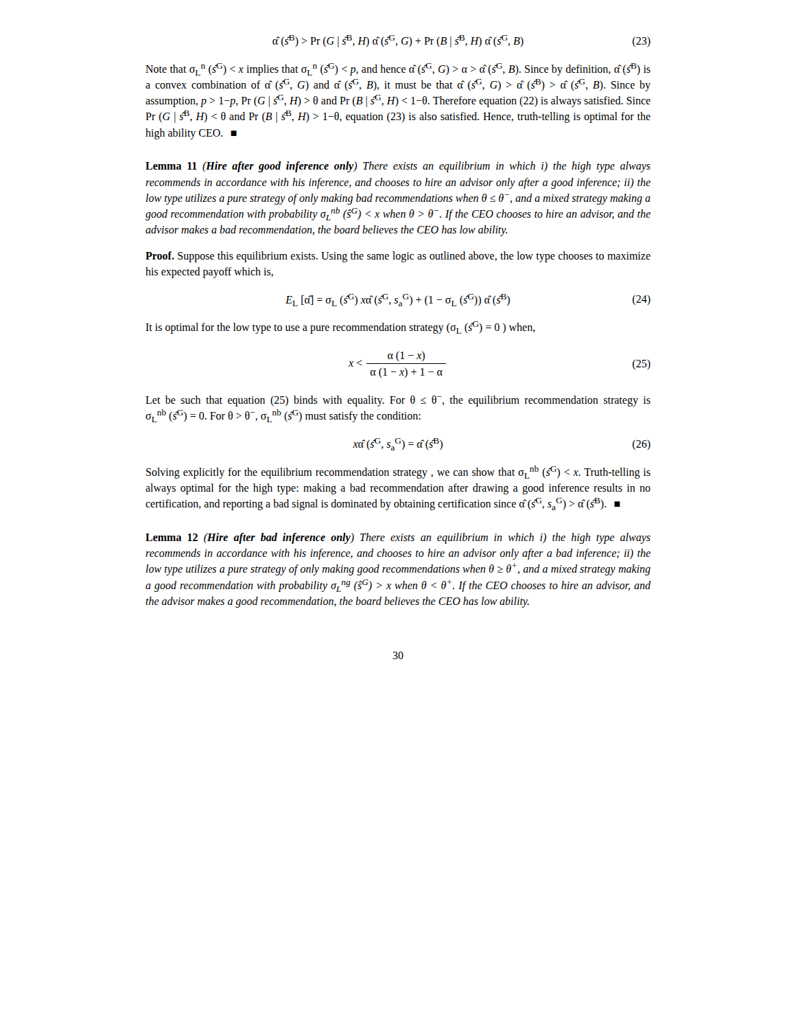α̂ (ŝB) > Pr (G | ŝB, H) α̂ (ŝG, G) + Pr (B | ŝB, H) α̂ (ŝG, B) (23)
Note that σLn (ŝG) < x implies that σLn (ŝG) < p, and hence α̂ (ŝG, G) > α > α̂ (ŝG, B). Since by definition, α̂ (ŝB) is a convex combination of α̂ (ŝG, G) and α̂ (ŝG, B), it must be that α̂ (ŝG, G) > α̂ (ŝB) > α̂ (ŝG, B). Since by assumption, p > 1−p, Pr (G | ŝG, H) > θ and Pr (B | ŝG, H) < 1−θ. Therefore equation (22) is always satisfied. Since Pr (G | ŝB, H) < θ and Pr (B | ŝB, H) > 1−θ, equation (23) is also satisfied. Hence, truth-telling is optimal for the high ability CEO. ■
Lemma 11 (Hire after good inference only) There exists an equilibrium in which i) the high type always recommends in accordance with his inference, and chooses to hire an advisor only after a good inference; ii) the low type utilizes a pure strategy of only making bad recommendations when θ ≤ θ−, and a mixed strategy making a good recommendation with probability σLnb (ŝG) < x when θ > θ−. If the CEO chooses to hire an advisor, and the advisor makes a bad recommendation, the board believes the CEO has low ability.
Proof. Suppose this equilibrium exists. Using the same logic as outlined above, the low type chooses to maximize his expected payoff which is,
EL [α̂] = σL (ŝG) xα̂ (ŝG, saG) + (1 − σL (ŝG)) α̂ (ŝB) (24)
It is optimal for the low type to use a pure recommendation strategy (σL (ŝG) = 0 ) when,
x < α (1 − x) α (1 − x) + 1 − α (25)
Let be such that equation (25) binds with equality. For θ ≤ θ−, the equilibrium recommendation strategy is σLnb (ŝG) = 0. For θ > θ−, σLnb (ŝG) must satisfy the condition:
xα̂ (ŝG, saG) = α̂ (ŝB) (26)
Solving explicitly for the equilibrium recommendation strategy , we can show that σLnb (ŝG) < x. Truth-telling is always optimal for the high type: making a bad recommendation after drawing a good inference results in no certification, and reporting a bad signal is dominated by obtaining certification since α̂ (ŝG, saG) > α̂ (ŝB). ■
Lemma 12 (Hire after bad inference only) There exists an equilibrium in which i) the high type always recommends in accordance with his inference, and chooses to hire an advisor only after a bad inference; ii) the low type utilizes a pure strategy of only making good recommendations when θ ≥ θ+, and a mixed strategy making a good recommendation with probability σLng (ŝG) > x when θ < θ+. If the CEO chooses to hire an advisor, and the advisor makes a good recommendation, the board believes the CEO has low ability.
30